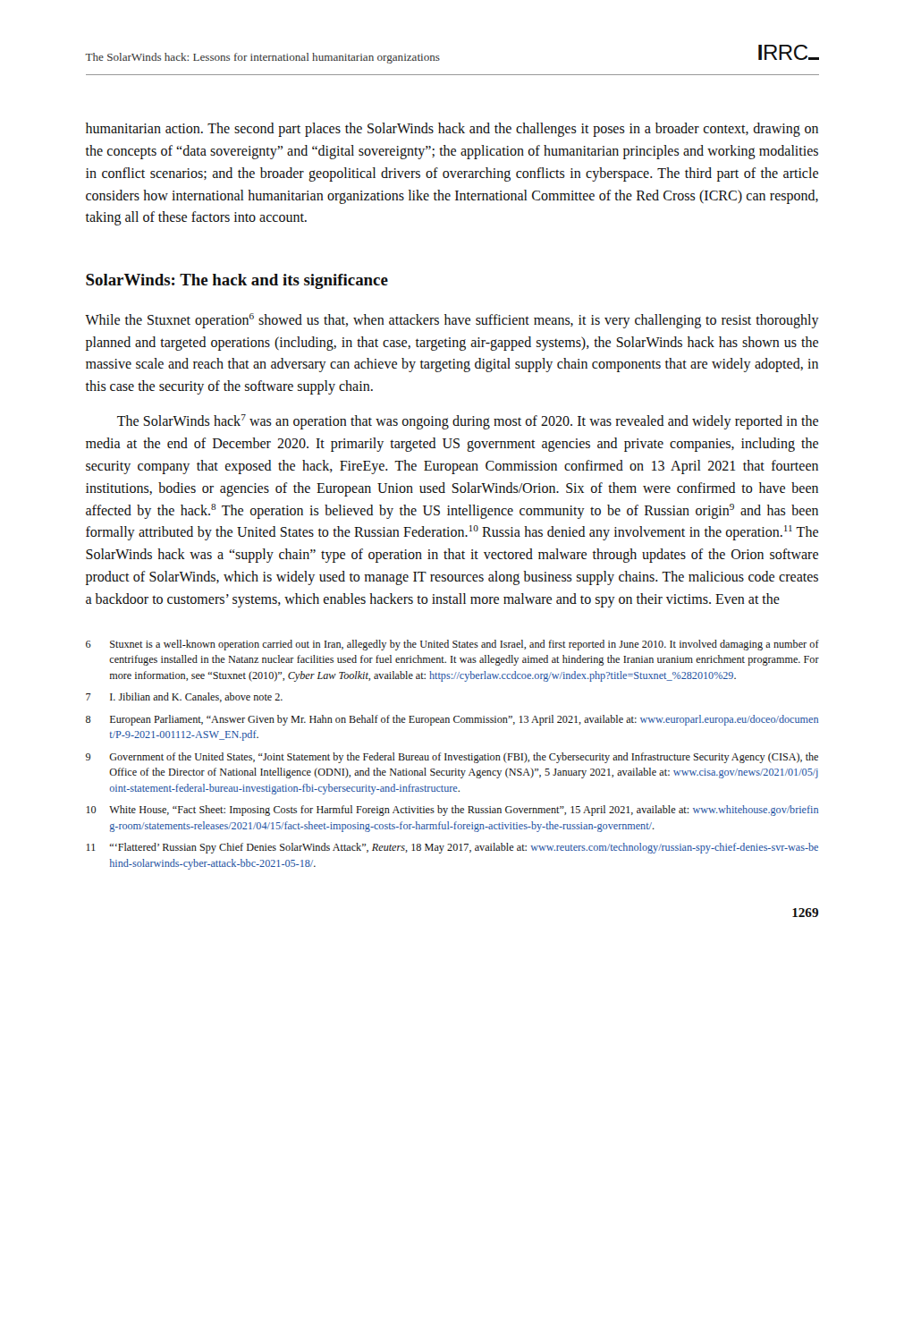The SolarWinds hack: Lessons for international humanitarian organizations
IRRC
humanitarian action. The second part places the SolarWinds hack and the challenges it poses in a broader context, drawing on the concepts of “data sovereignty” and “digital sovereignty”; the application of humanitarian principles and working modalities in conflict scenarios; and the broader geopolitical drivers of overarching conflicts in cyberspace. The third part of the article considers how international humanitarian organizations like the International Committee of the Red Cross (ICRC) can respond, taking all of these factors into account.
SolarWinds: The hack and its significance
While the Stuxnet operation6 showed us that, when attackers have sufficient means, it is very challenging to resist thoroughly planned and targeted operations (including, in that case, targeting air-gapped systems), the SolarWinds hack has shown us the massive scale and reach that an adversary can achieve by targeting digital supply chain components that are widely adopted, in this case the security of the software supply chain.
The SolarWinds hack7 was an operation that was ongoing during most of 2020. It was revealed and widely reported in the media at the end of December 2020. It primarily targeted US government agencies and private companies, including the security company that exposed the hack, FireEye. The European Commission confirmed on 13 April 2021 that fourteen institutions, bodies or agencies of the European Union used SolarWinds/Orion. Six of them were confirmed to have been affected by the hack.8 The operation is believed by the US intelligence community to be of Russian origin9 and has been formally attributed by the United States to the Russian Federation.10 Russia has denied any involvement in the operation.11 The SolarWinds hack was a “supply chain” type of operation in that it vectored malware through updates of the Orion software product of SolarWinds, which is widely used to manage IT resources along business supply chains. The malicious code creates a backdoor to customers’ systems, which enables hackers to install more malware and to spy on their victims. Even at the
6 Stuxnet is a well-known operation carried out in Iran, allegedly by the United States and Israel, and first reported in June 2010. It involved damaging a number of centrifuges installed in the Natanz nuclear facilities used for fuel enrichment. It was allegedly aimed at hindering the Iranian uranium enrichment programme. For more information, see “Stuxnet (2010)”, Cyber Law Toolkit, available at: https://cyberlaw.ccdcoe.org/w/index.php?title=Stuxnet_%282010%29.
7 I. Jibilian and K. Canales, above note 2.
8 European Parliament, “Answer Given by Mr. Hahn on Behalf of the European Commission”, 13 April 2021, available at: www.europarl.europa.eu/doceo/document/P-9-2021-001112-ASW_EN.pdf.
9 Government of the United States, “Joint Statement by the Federal Bureau of Investigation (FBI), the Cybersecurity and Infrastructure Security Agency (CISA), the Office of the Director of National Intelligence (ODNI), and the National Security Agency (NSA)”, 5 January 2021, available at: www.cisa.gov/news/2021/01/05/joint-statement-federal-bureau-investigation-fbi-cybersecurity-and-infrastructure.
10 White House, “Fact Sheet: Imposing Costs for Harmful Foreign Activities by the Russian Government”, 15 April 2021, available at: www.whitehouse.gov/briefing-room/statements-releases/2021/04/15/fact-sheet-imposing-costs-for-harmful-foreign-activities-by-the-russian-government/.
11“‘Flattered’ Russian Spy Chief Denies SolarWinds Attack”, Reuters, 18 May 2017, available at: www.reuters.com/technology/russian-spy-chief-denies-svr-was-behind-solarwinds-cyber-attack-bbc-2021-05-18/.
1269